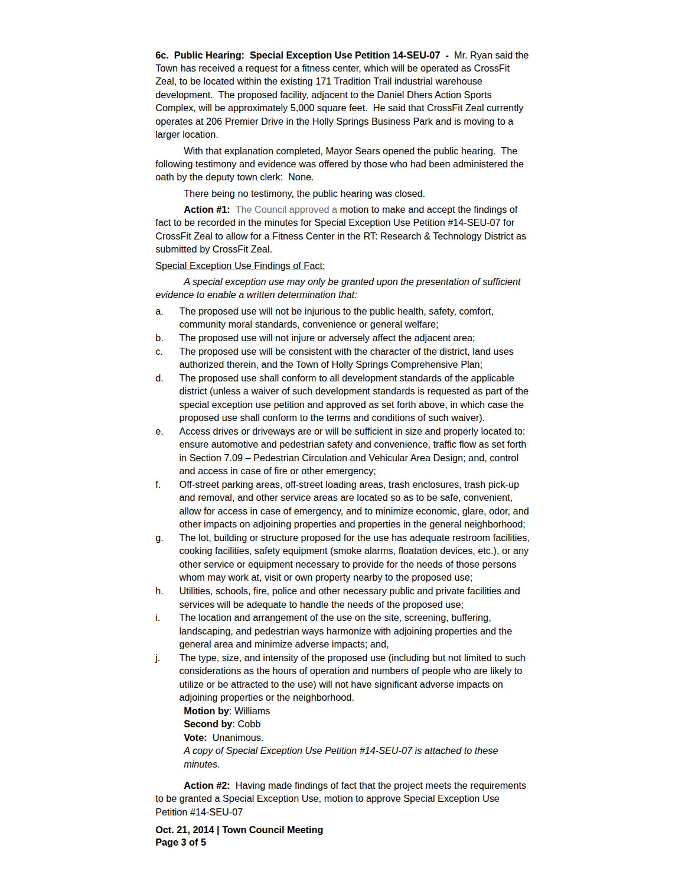6c. Public Hearing: Special Exception Use Petition 14-SEU-07 - Mr. Ryan said the Town has received a request for a fitness center, which will be operated as CrossFit Zeal, to be located within the existing 171 Tradition Trail industrial warehouse development. The proposed facility, adjacent to the Daniel Dhers Action Sports Complex, will be approximately 5,000 square feet. He said that CrossFit Zeal currently operates at 206 Premier Drive in the Holly Springs Business Park and is moving to a larger location.
With that explanation completed, Mayor Sears opened the public hearing. The following testimony and evidence was offered by those who had been administered the oath by the deputy town clerk: None.
There being no testimony, the public hearing was closed.
Action #1: The Council approved a motion to make and accept the findings of fact to be recorded in the minutes for Special Exception Use Petition #14-SEU-07 for CrossFit Zeal to allow for a Fitness Center in the RT: Research & Technology District as submitted by CrossFit Zeal.
Special Exception Use Findings of Fact:
A special exception use may only be granted upon the presentation of sufficient evidence to enable a written determination that:
The proposed use will not be injurious to the public health, safety, comfort, community moral standards, convenience or general welfare;
The proposed use will not injure or adversely affect the adjacent area;
The proposed use will be consistent with the character of the district, land uses authorized therein, and the Town of Holly Springs Comprehensive Plan;
The proposed use shall conform to all development standards of the applicable district (unless a waiver of such development standards is requested as part of the special exception use petition and approved as set forth above, in which case the proposed use shall conform to the terms and conditions of such waiver).
Access drives or driveways are or will be sufficient in size and properly located to: ensure automotive and pedestrian safety and convenience, traffic flow as set forth in Section 7.09 – Pedestrian Circulation and Vehicular Area Design; and, control and access in case of fire or other emergency;
Off-street parking areas, off-street loading areas, trash enclosures, trash pick-up and removal, and other service areas are located so as to be safe, convenient, allow for access in case of emergency, and to minimize economic, glare, odor, and other impacts on adjoining properties and properties in the general neighborhood;
The lot, building or structure proposed for the use has adequate restroom facilities, cooking facilities, safety equipment (smoke alarms, floatation devices, etc.), or any other service or equipment necessary to provide for the needs of those persons whom may work at, visit or own property nearby to the proposed use;
Utilities, schools, fire, police and other necessary public and private facilities and services will be adequate to handle the needs of the proposed use;
The location and arrangement of the use on the site, screening, buffering, landscaping, and pedestrian ways harmonize with adjoining properties and the general area and minimize adverse impacts; and,
The type, size, and intensity of the proposed use (including but not limited to such considerations as the hours of operation and numbers of people who are likely to utilize or be attracted to the use) will not have significant adverse impacts on adjoining properties or the neighborhood.
Motion by: Williams
Second by: Cobb
Vote: Unanimous.
A copy of Special Exception Use Petition #14-SEU-07 is attached to these minutes.
Action #2: Having made findings of fact that the project meets the requirements to be granted a Special Exception Use, motion to approve Special Exception Use Petition #14-SEU-07
Oct. 21, 2014 | Town Council Meeting
Page 3 of 5